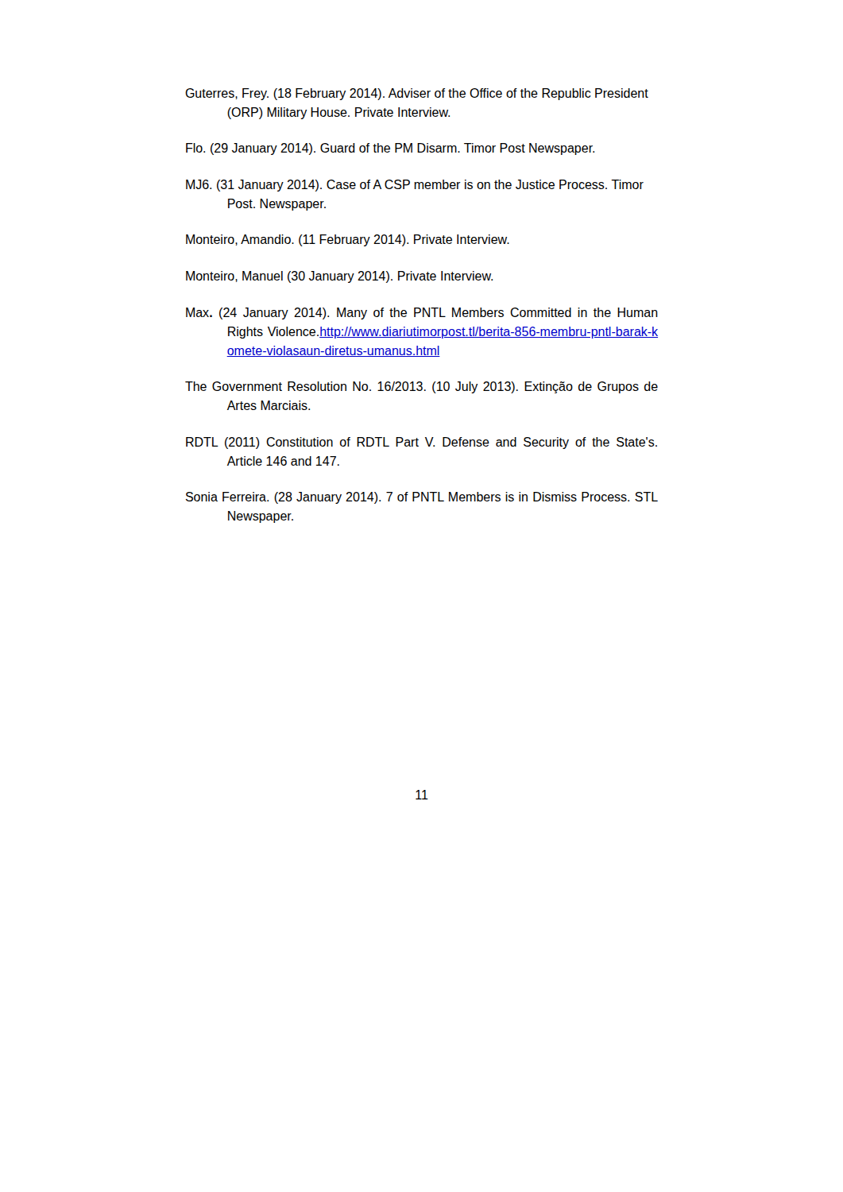Guterres, Frey. (18 February 2014). Adviser of the Office of the Republic President (ORP) Military House. Private Interview.
Flo. (29 January 2014). Guard of the PM Disarm. Timor Post Newspaper.
MJ6. (31 January 2014). Case of A CSP member is on the Justice Process. Timor Post. Newspaper.
Monteiro, Amandio. (11 February 2014). Private Interview.
Monteiro, Manuel (30 January 2014). Private Interview.
Max. (24 January 2014). Many of the PNTL Members Committed in the Human Rights Violence.http://www.diariutimorpost.tl/berita-856-membru-pntl-barak-komete-violasaun-diretus-umanus.html
The Government Resolution No. 16/2013. (10 July 2013). Extinção de Grupos de Artes Marciais.
RDTL (2011) Constitution of RDTL Part V. Defense and Security of the State's. Article 146 and 147.
Sonia Ferreira. (28 January 2014). 7 of PNTL Members is in Dismiss Process. STL Newspaper.
11